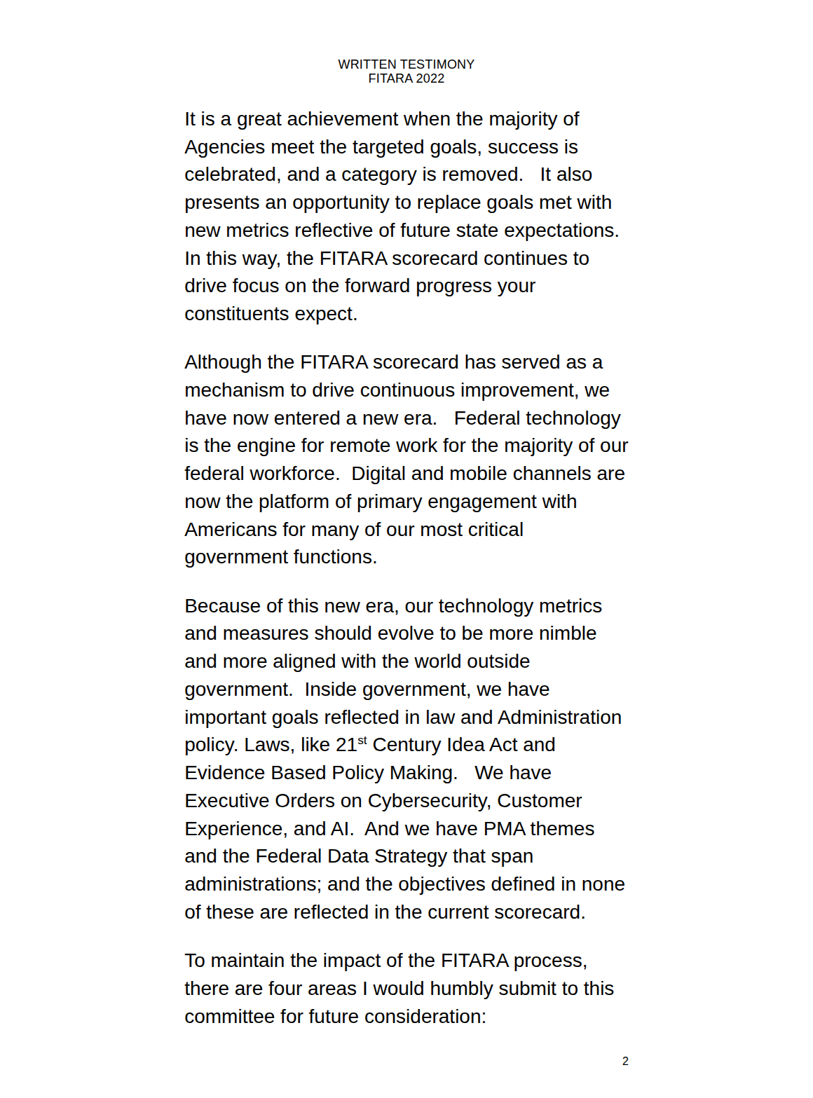WRITTEN TESTIMONY
FITARA 2022
It is a great achievement when the majority of Agencies meet the targeted goals, success is celebrated, and a category is removed. It also presents an opportunity to replace goals met with new metrics reflective of future state expectations. In this way, the FITARA scorecard continues to drive focus on the forward progress your constituents expect.
Although the FITARA scorecard has served as a mechanism to drive continuous improvement, we have now entered a new era. Federal technology is the engine for remote work for the majority of our federal workforce. Digital and mobile channels are now the platform of primary engagement with Americans for many of our most critical government functions.
Because of this new era, our technology metrics and measures should evolve to be more nimble and more aligned with the world outside government. Inside government, we have important goals reflected in law and Administration policy. Laws, like 21st Century Idea Act and Evidence Based Policy Making. We have Executive Orders on Cybersecurity, Customer Experience, and AI. And we have PMA themes and the Federal Data Strategy that span administrations; and the objectives defined in none of these are reflected in the current scorecard.
To maintain the impact of the FITARA process, there are four areas I would humbly submit to this committee for future consideration:
2